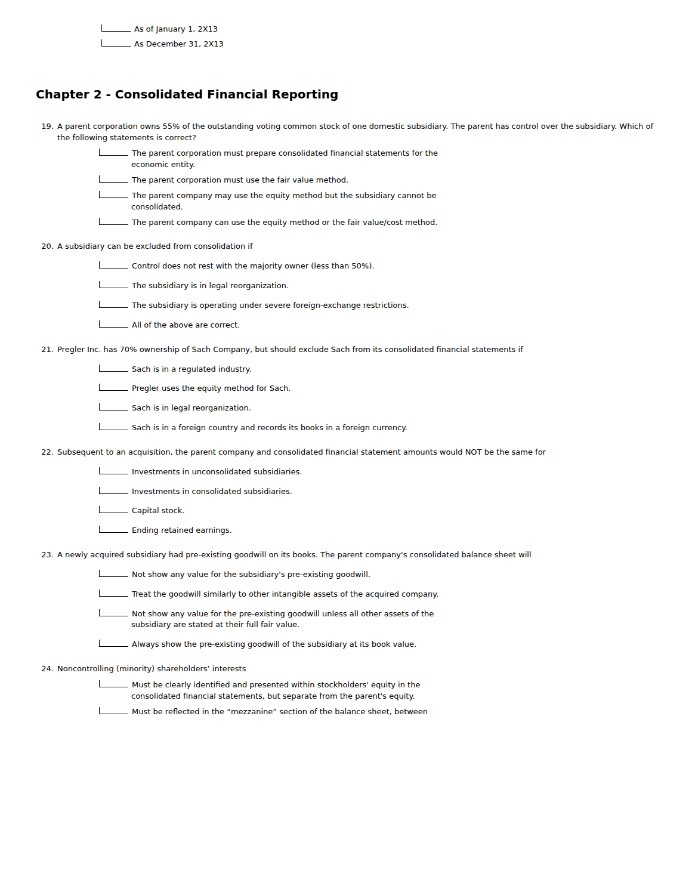As of January 1, 2X13 As December 31, 2X13
Chapter 2 - Consolidated Financial Reporting
A parent corporation owns 55% of the outstanding voting common stock of one domestic subsidiary. The parent has control over the subsidiary. Which of the following statements is correct?
The parent corporation must prepare consolidated financial statements for the economic entity. The parent corporation must use the fair value method. The parent company may use the equity method but the subsidiary cannot be consolidated. The parent company can use the equity method or the fair value/cost method.
A subsidiary can be excluded from consolidation if
Control does not rest with the majority owner (less than 50%). The subsidiary is in legal reorganization. The subsidiary is operating under severe foreign-exchange restrictions. All of the above are correct.
Pregler Inc. has 70% ownership of Sach Company, but should exclude Sach from its consolidated financial statements if
Sach is in a regulated industry. Pregler uses the equity method for Sach. Sach is in legal reorganization. Sach is in a foreign country and records its books in a foreign currency.
Subsequent to an acquisition, the parent company and consolidated financial statement amounts would NOT be the same for
Investments in unconsolidated subsidiaries. Investments in consolidated subsidiaries. Capital stock. Ending retained earnings.
A newly acquired subsidiary had pre-existing goodwill on its books. The parent company's consolidated balance sheet will
Not show any value for the subsidiary's pre-existing goodwill. Treat the goodwill similarly to other intangible assets of the acquired company. Not show any value for the pre-existing goodwill unless all other assets of the subsidiary are stated at their full fair value. Always show the pre-existing goodwill of the subsidiary at its book value.
Noncontrolling (minority) shareholders’ interests
Must be clearly identified and presented within stockholders' equity in the consolidated financial statements, but separate from the parent's equity. Must be reflected in the “mezzanine” section of the balance sheet, between